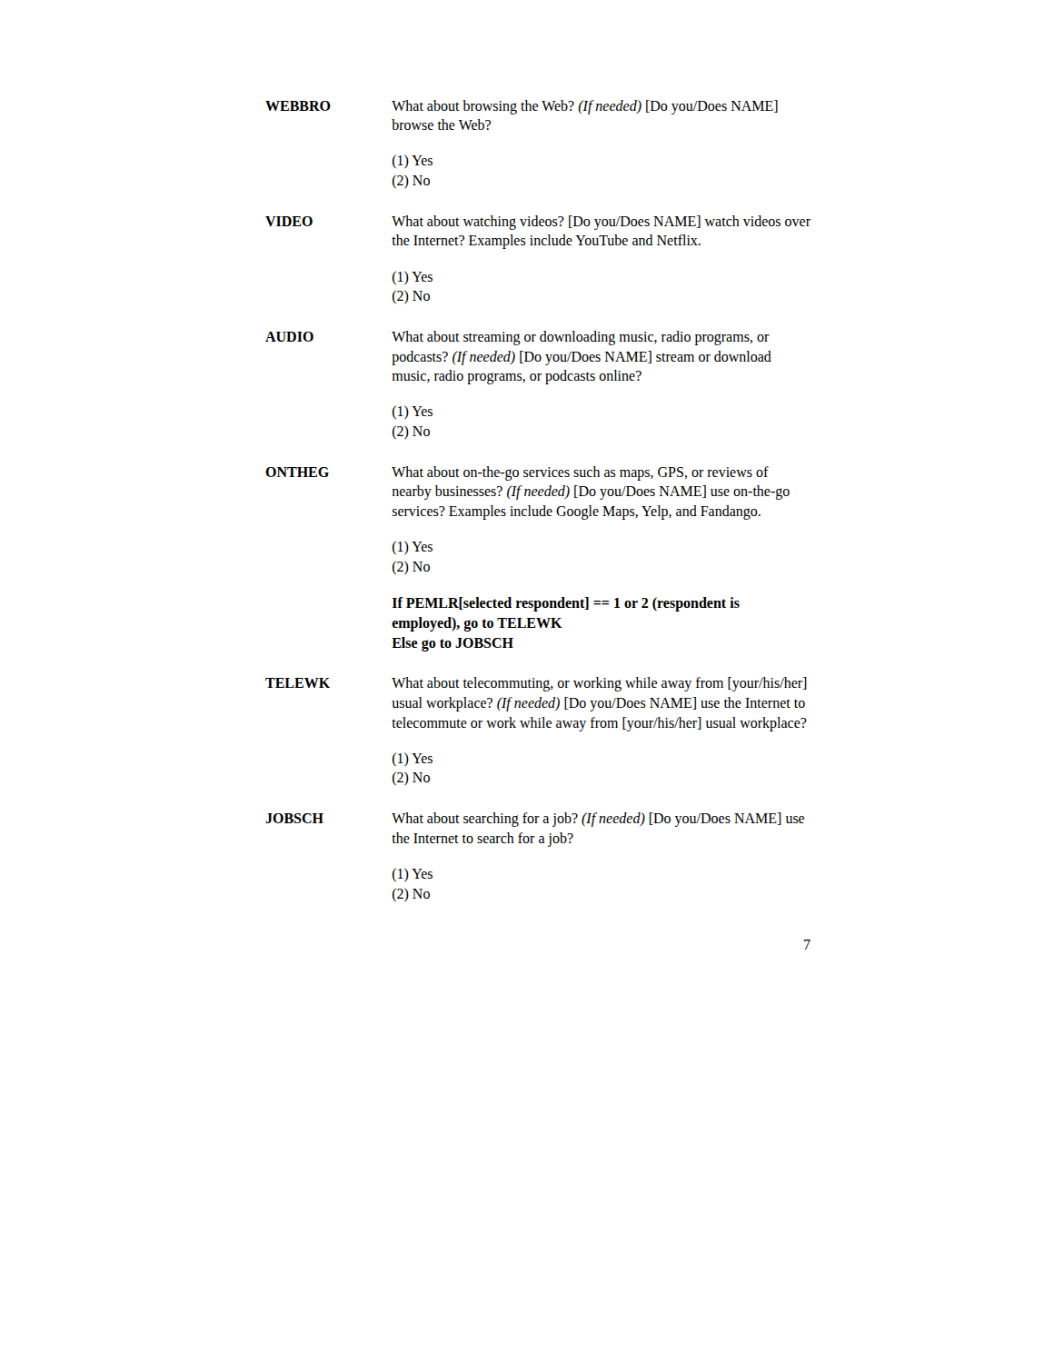WEBBRO
What about browsing the Web? (If needed) [Do you/Does NAME] browse the Web?
(1) Yes
(2) No
VIDEO
What about watching videos? [Do you/Does NAME] watch videos over the Internet? Examples include YouTube and Netflix.
(1) Yes
(2) No
AUDIO
What about streaming or downloading music, radio programs, or podcasts? (If needed) [Do you/Does NAME] stream or download music, radio programs, or podcasts online?
(1) Yes
(2) No
ONTHEG
What about on-the-go services such as maps, GPS, or reviews of nearby businesses? (If needed) [Do you/Does NAME] use on-the-go services? Examples include Google Maps, Yelp, and Fandango.
(1) Yes
(2) No
If PEMLR[selected respondent] == 1 or 2 (respondent is employed), go to TELEWK
Else go to JOBSCH
TELEWK
What about telecommuting, or working while away from [your/his/her] usual workplace? (If needed) [Do you/Does NAME] use the Internet to telecommute or work while away from [your/his/her] usual workplace?
(1) Yes
(2) No
JOBSCH
What about searching for a job? (If needed) [Do you/Does NAME] use the Internet to search for a job?
(1) Yes
(2) No
7